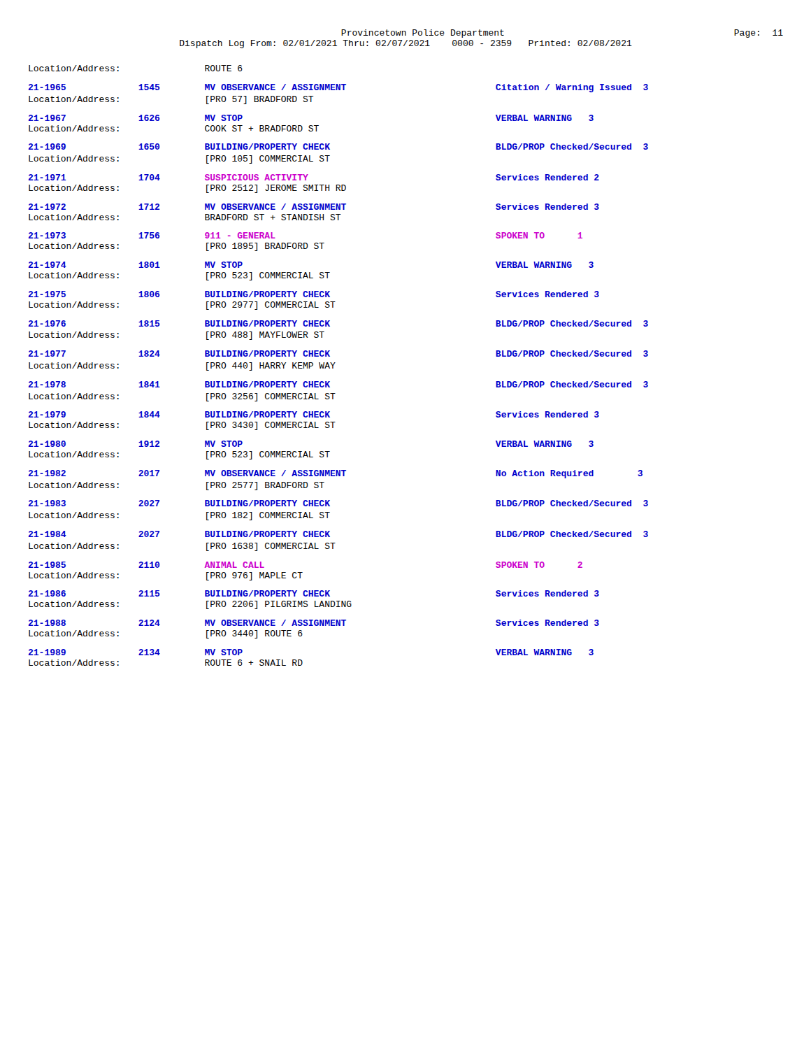Provincetown Police Department Page: 11
Dispatch Log From: 02/01/2021 Thru: 02/07/2021 0000 - 2359 Printed: 02/08/2021
| Location/Address: | ROUTE 6 |
| 21-1965 | 1545 | MV OBSERVANCE / ASSIGNMENT | | Citation / Warning Issued 3 |
| Location/Address: | [PRO 57] BRADFORD ST |
| 21-1967 | 1626 | MV STOP | | VERBAL WARNING 3 |
| Location/Address: | COOK ST + BRADFORD ST |
| 21-1969 | 1650 | BUILDING/PROPERTY CHECK | | BLDG/PROP Checked/Secured 3 |
| Location/Address: | [PRO 105] COMMERCIAL ST |
| 21-1971 | 1704 | SUSPICIOUS ACTIVITY | | Services Rendered 2 |
| Location/Address: | [PRO 2512] JEROME SMITH RD |
| 21-1972 | 1712 | MV OBSERVANCE / ASSIGNMENT | | Services Rendered 3 |
| Location/Address: | BRADFORD ST + STANDISH ST |
| 21-1973 | 1756 | 911 - GENERAL | | SPOKEN TO 1 |
| Location/Address: | [PRO 1895] BRADFORD ST |
| 21-1974 | 1801 | MV STOP | | VERBAL WARNING 3 |
| Location/Address: | [PRO 523] COMMERCIAL ST |
| 21-1975 | 1806 | BUILDING/PROPERTY CHECK | | Services Rendered 3 |
| Location/Address: | [PRO 2977] COMMERCIAL ST |
| 21-1976 | 1815 | BUILDING/PROPERTY CHECK | | BLDG/PROP Checked/Secured 3 |
| Location/Address: | [PRO 488] MAYFLOWER ST |
| 21-1977 | 1824 | BUILDING/PROPERTY CHECK | | BLDG/PROP Checked/Secured 3 |
| Location/Address: | [PRO 440] HARRY KEMP WAY |
| 21-1978 | 1841 | BUILDING/PROPERTY CHECK | | BLDG/PROP Checked/Secured 3 |
| Location/Address: | [PRO 3256] COMMERCIAL ST |
| 21-1979 | 1844 | BUILDING/PROPERTY CHECK | | Services Rendered 3 |
| Location/Address: | [PRO 3430] COMMERCIAL ST |
| 21-1980 | 1912 | MV STOP | | VERBAL WARNING 3 |
| Location/Address: | [PRO 523] COMMERCIAL ST |
| 21-1982 | 2017 | MV OBSERVANCE / ASSIGNMENT | | No Action Required 3 |
| Location/Address: | [PRO 2577] BRADFORD ST |
| 21-1983 | 2027 | BUILDING/PROPERTY CHECK | | BLDG/PROP Checked/Secured 3 |
| Location/Address: | [PRO 182] COMMERCIAL ST |
| 21-1984 | 2027 | BUILDING/PROPERTY CHECK | | BLDG/PROP Checked/Secured 3 |
| Location/Address: | [PRO 1638] COMMERCIAL ST |
| 21-1985 | 2110 | ANIMAL CALL | | SPOKEN TO 2 |
| Location/Address: | [PRO 976] MAPLE CT |
| 21-1986 | 2115 | BUILDING/PROPERTY CHECK | | Services Rendered 3 |
| Location/Address: | [PRO 2206] PILGRIMS LANDING |
| 21-1988 | 2124 | MV OBSERVANCE / ASSIGNMENT | | Services Rendered 3 |
| Location/Address: | [PRO 3440] ROUTE 6 |
| 21-1989 | 2134 | MV STOP | | VERBAL WARNING 3 |
| Location/Address: | ROUTE 6 + SNAIL RD |